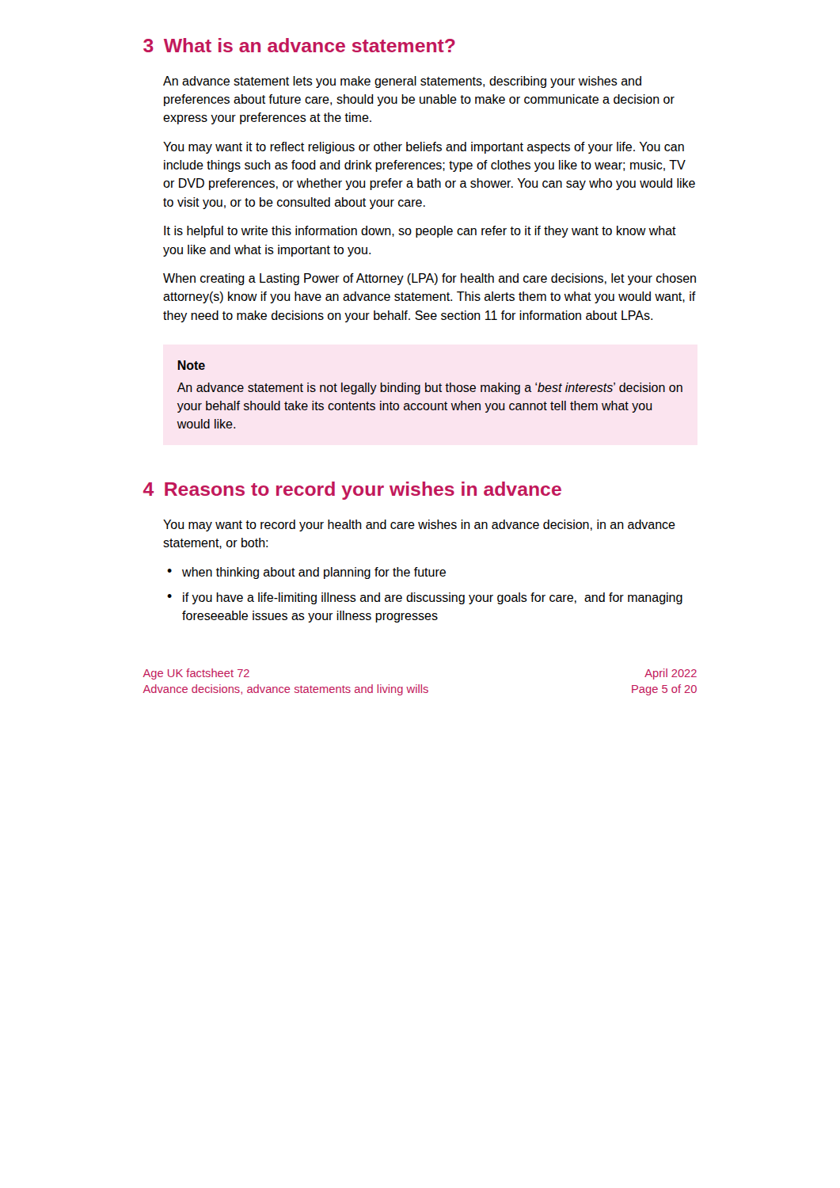3 What is an advance statement?
An advance statement lets you make general statements, describing your wishes and preferences about future care, should you be unable to make or communicate a decision or express your preferences at the time.
You may want it to reflect religious or other beliefs and important aspects of your life. You can include things such as food and drink preferences; type of clothes you like to wear; music, TV or DVD preferences, or whether you prefer a bath or a shower. You can say who you would like to visit you, or to be consulted about your care.
It is helpful to write this information down, so people can refer to it if they want to know what you like and what is important to you.
When creating a Lasting Power of Attorney (LPA) for health and care decisions, let your chosen attorney(s) know if you have an advance statement. This alerts them to what you would want, if they need to make decisions on your behalf. See section 11 for information about LPAs.
Note
An advance statement is not legally binding but those making a ‘best interests’ decision on your behalf should take its contents into account when you cannot tell them what you would like.
4 Reasons to record your wishes in advance
You may want to record your health and care wishes in an advance decision, in an advance statement, or both:
when thinking about and planning for the future
if you have a life-limiting illness and are discussing your goals for care, and for managing foreseeable issues as your illness progresses
Age UK factsheet 72
Advance decisions, advance statements and living wills
April 2022
Page 5 of 20